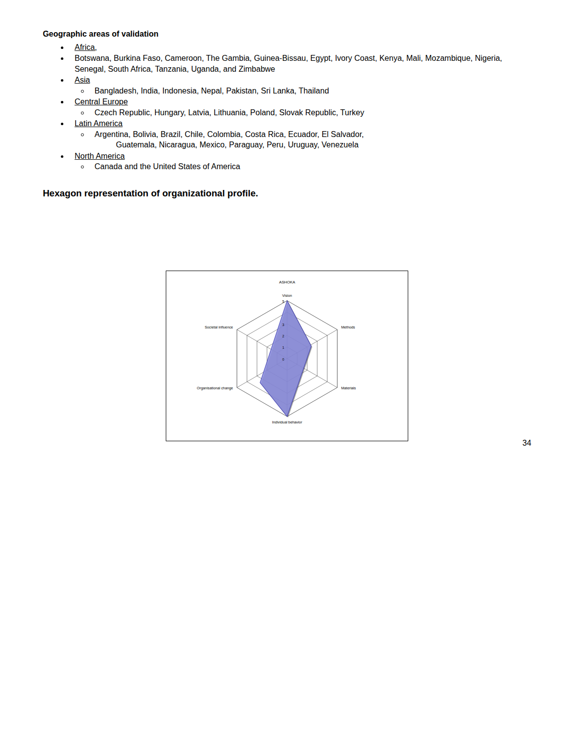Geographic areas of validation
Africa,
Botswana, Burkina Faso, Cameroon, The Gambia, Guinea-Bissau, Egypt, Ivory Coast, Kenya, Mali, Mozambique, Nigeria, Senegal, South Africa, Tanzania, Uganda, and Zimbabwe
Asia
Bangladesh, India, Indonesia, Nepal, Pakistan, Sri Lanka, Thailand
Central Europe
Czech Republic, Hungary, Latvia, Lithuania, Poland, Slovak Republic, Turkey
Latin America
Argentina, Bolivia, Brazil, Chile, Colombia, Costa Rica, Ecuador, El Salvador, Guatemala, Nicaragua, Mexico, Paraguay, Peru, Uruguay, Venezuela
North America
Canada and the United States of America
Hexagon representation of organizational profile.
ASHOKA Vision Methods Materials Individual behavior Organisational change Societal influence 5 3 2 1 0
34